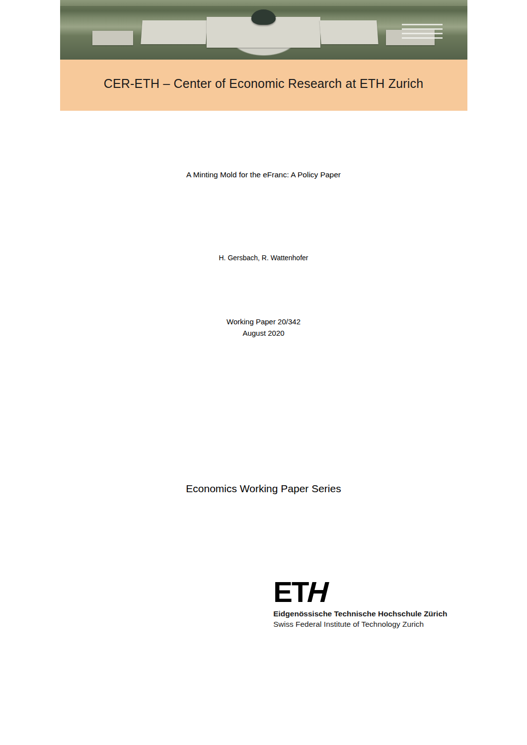CER-ETH – Center of Economic Research at ETH Zurich
A Minting Mold for the eFranc: A Policy Paper
H. Gersbach, R. Wattenhofer
Working Paper 20/342
August 2020
Economics Working Paper Series
ETH
Eidgenössische Technische Hochschule Zürich
Swiss Federal Institute of Technology Zurich